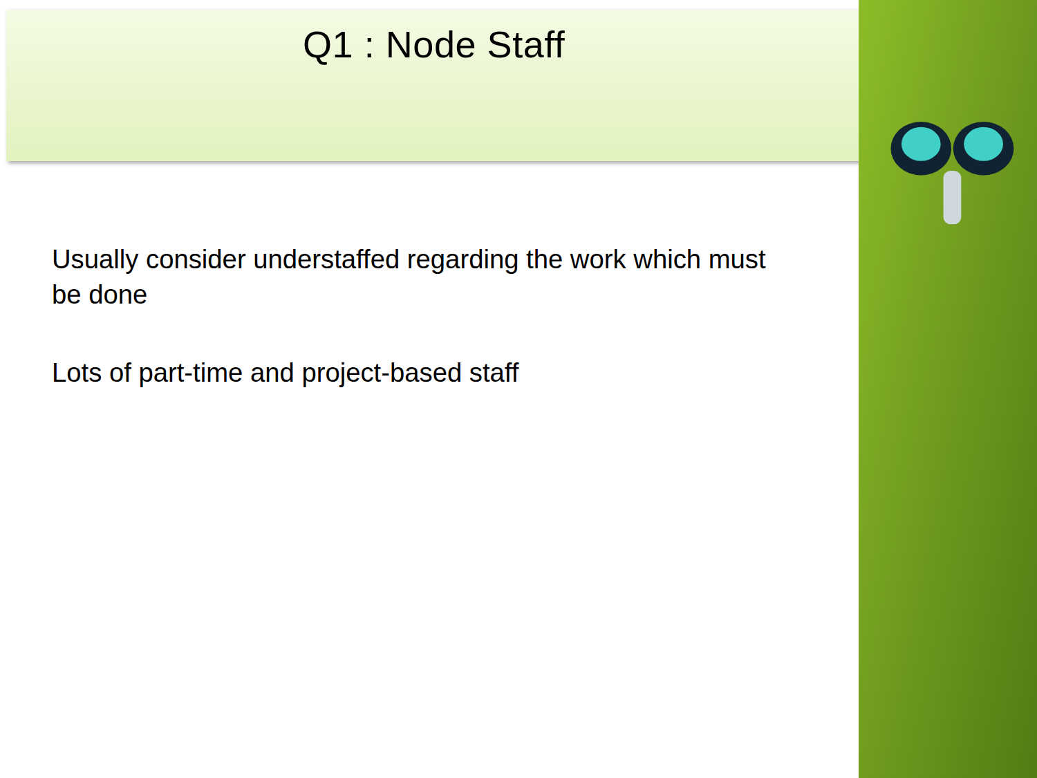Q1 : Node Staff
Usually consider understaffed regarding the work which must be done
Lots of part-time and project-based staff